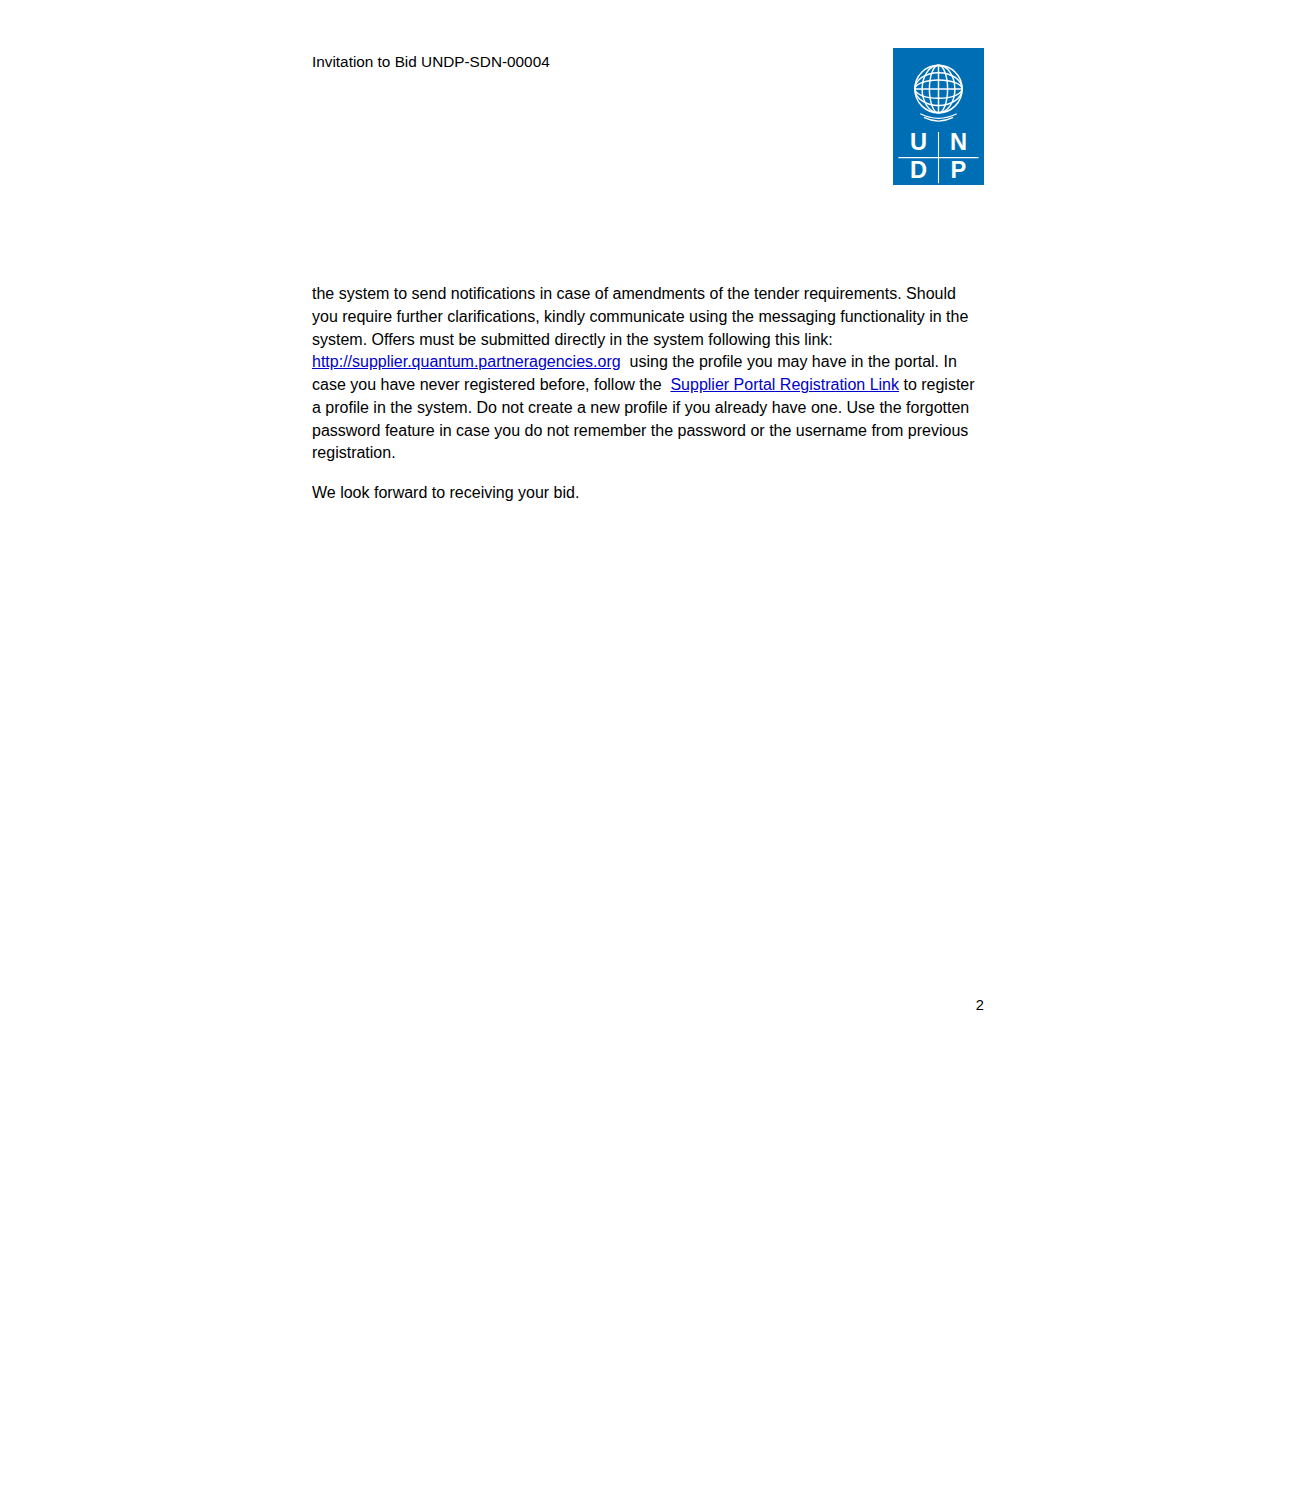Invitation to Bid UNDP-SDN-00004
the system to send notifications in case of amendments of the tender requirements. Should you require further clarifications, kindly communicate using the messaging functionality in the system. Offers must be submitted directly in the system following this link: http://supplier.quantum.partneragencies.org using the profile you may have in the portal. In case you have never registered before, follow the Supplier Portal Registration Link to register a profile in the system. Do not create a new profile if you already have one. Use the forgotten password feature in case you do not remember the password or the username from previous registration.
We look forward to receiving your bid.
2